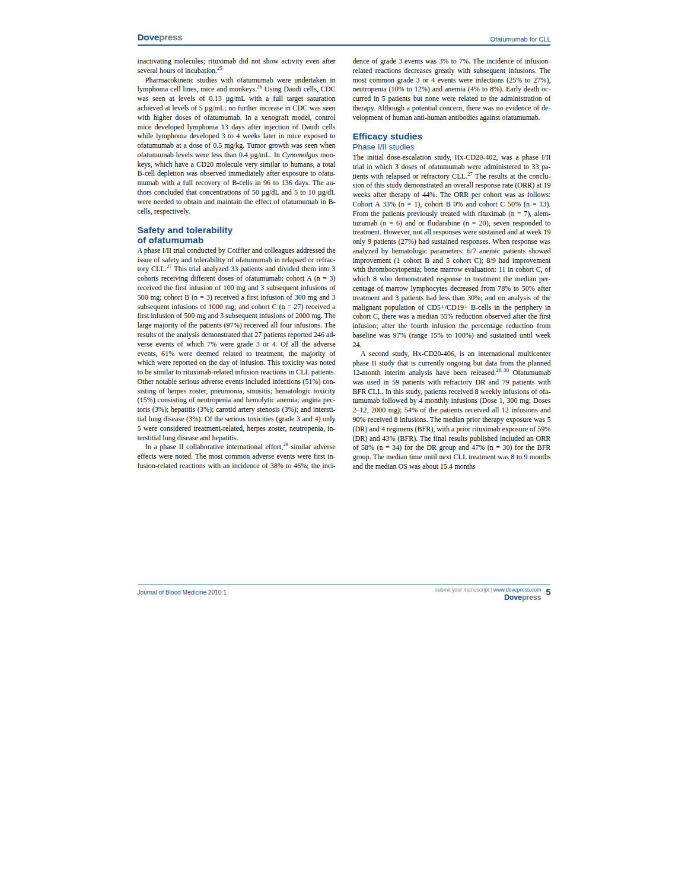Dove press
Ofatumumab for CLL
inactivating molecules; rituximab did not show activity even after several hours of incubation.25
Pharmacokinetic studies with ofatumumab were undertaken in lymphoma cell lines, mice and monkeys.26 Using Daudi cells, CDC was seen at levels of 0.13 µg/mL with a full target saturation achieved at levels of 5 µg/mL; no further increase in CDC was seen with higher doses of ofatumumab. In a xenograft model, control mice developed lymphoma 13 days after injection of Daudi cells while lymphoma developed 3 to 4 weeks later in mice exposed to ofatumumab at a dose of 0.5 mg/kg. Tumor growth was seen when ofatumumab levels were less than 0.4 µg/mL. In Cynomolgus monkeys, which have a CD20 molecule very similar to humans, a total B-cell depletion was observed immediately after exposure to ofatumumab with a full recovery of B-cells in 96 to 136 days. The authors concluded that concentrations of 50 µg/dL and 5 to 10 µg/dL were needed to obtain and maintain the effect of ofatumumab in B-cells, respectively.
Safety and tolerability
of ofatumumab
A phase I/II trial conducted by Coiffier and colleagues addressed the issue of safety and tolerability of ofatumumab in relapsed or refractory CLL.27 This trial analyzed 33 patients and divided them into 3 cohorts receiving different doses of ofatumumab; cohort A (n = 3) received the first infusion of 100 mg and 3 subsequent infusions of 500 mg; cohort B (n = 3) received a first infusion of 300 mg and 3 subsequent infusions of 1000 mg; and cohort C (n = 27) received a first infusion of 500 mg and 3 subsequent infusions of 2000 mg. The large majority of the patients (97%) received all four infusions. The results of the analysis demonstrated that 27 patients reported 246 adverse events of which 7% were grade 3 or 4. Of all the adverse events, 61% were deemed related to treatment, the majority of which were reported on the day of infusion. This toxicity was noted to be similar to rituximab-related infusion reactions in CLL patients. Other notable serious adverse events included infections (51%) consisting of herpes zoster, pneumonia, sinusitis; hematologic toxicity (15%) consisting of neutropenia and hemolytic anemia; angina pectoris (3%); hepatitis (3%); carotid artery stenosis (3%); and interstitial lung disease (3%). Of the serious toxicities (grade 3 and 4) only 5 were considered treatment-related, herpes zoster, neutropenia, interstitial lung disease and hepatitis.
In a phase II collaborative international effort,28 similar adverse effects were noted. The most common adverse events were first infusion-related reactions with an incidence of 38% to 46%; the incidence of grade 3 events was 3% to 7%. The incidence of infusion-related reactions decreases greatly with subsequent infusions. The most common grade 3 or 4 events were infections (25% to 27%), neutropenia (10% to 12%) and anemia (4% to 8%). Early death occurred in 5 patients but none were related to the administration of therapy. Although a potential concern, there was no evidence of development of human anti-human antibodies against ofatumumab.
Efficacy studies
Phase I/II studies
The initial dose-escalation study, Hx-CD20-402, was a phase I/II trial in which 3 doses of ofatumumab were administered to 33 patients with relapsed or refractory CLL.27 The results at the conclusion of this study demonstrated an overall response rate (ORR) at 19 weeks after therapy of 44%. The ORR per cohort was as follows: Cohort A 33% (n = 1), cohort B 0% and cohort C 50% (n = 13). From the patients previously treated with rituximab (n = 7), alemtuzumab (n = 6) and or fludarabine (n = 20), seven responded to treatment. However, not all responses were sustained and at week 19 only 9 patients (27%) had sustained responses. When response was analyzed by hematologic parameters: 6/7 anemic patients showed improvement (1 cohort B and 5 cohort C); 8/9 had improvement with thrombocytopenia; bone marrow evaluation: 11 in cohort C, of which 8 who demonstrated response to treatment the median percentage of marrow lymphocytes decreased from 78% to 50% after treatment and 3 patients had less than 30%; and on analysis of the malignant population of CD5+/CD19+ B-cells in the periphery in cohort C, there was a median 55% reduction observed after the first infusion; after the fourth infusion the percentage reduction from baseline was 97% (range 15% to 100%) and sustained until week 24.
A second study, Hx-CD20-406, is an international multicenter phase II study that is currently ongoing but data from the planned 12-month interim analysis have been released.28–30 Ofatumumab was used in 59 patients with refractory DR and 79 patients with BFR CLL. In this study, patients received 8 weekly infusions of ofatumumab followed by 4 monthly infusions (Dose 1, 300 mg; Doses 2–12, 2000 mg); 54% of the patients received all 12 infusions and 90% received 8 infusions. The median prior therapy exposure was 5 (DR) and 4 regimens (BFR), with a prior rituximab exposure of 59% (DR) and 43% (BFR). The final results published included an ORR of 58% (n = 34) for the DR group and 47% (n = 30) for the BFR group. The median time until next CLL treatment was 8 to 9 months and the median OS was about 15.4 months
Journal of Blood Medicine 2010:1
submit your manuscript | www.dovepress.com
Dovepress
5